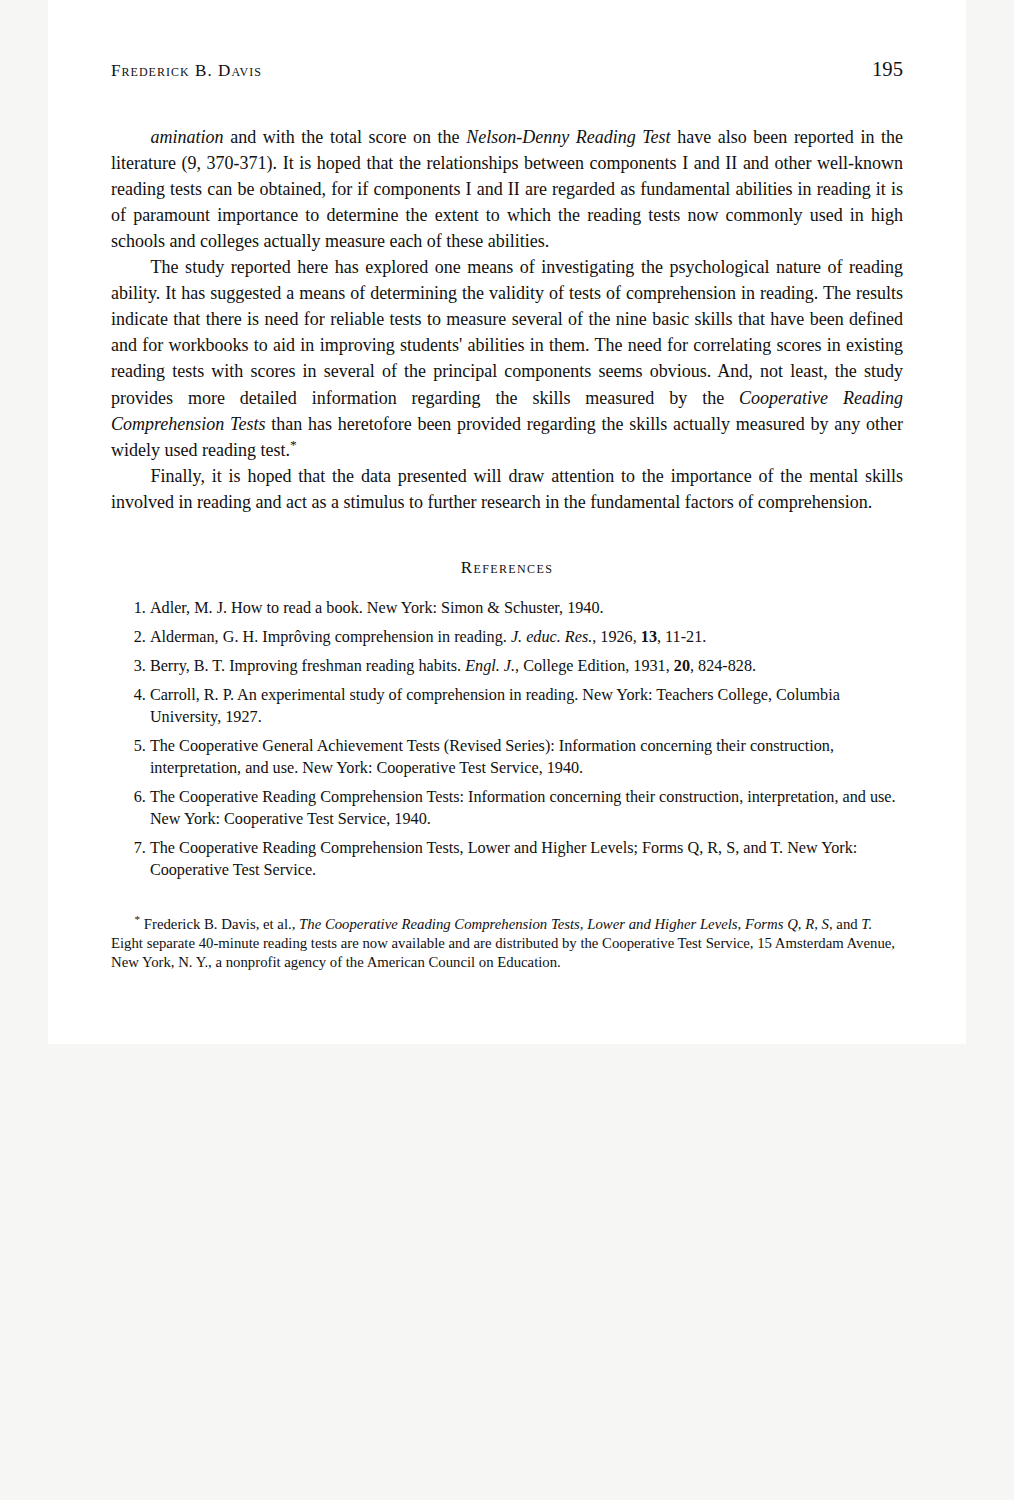Frederick B. Davis 195
amination and with the total score on the Nelson-Denny Reading Test have also been reported in the literature (9, 370-371). It is hoped that the relationships between components I and II and other well-known reading tests can be obtained, for if components I and II are regarded as fundamental abilities in reading it is of paramount importance to determine the extent to which the reading tests now commonly used in high schools and colleges actually measure each of these abilities.
The study reported here has explored one means of investigating the psychological nature of reading ability. It has suggested a means of determining the validity of tests of comprehension in reading. The results indicate that there is need for reliable tests to measure several of the nine basic skills that have been defined and for workbooks to aid in improving students' abilities in them. The need for correlating scores in existing reading tests with scores in several of the principal components seems obvious. And, not least, the study provides more detailed information regarding the skills measured by the Cooperative Reading Comprehension Tests than has heretofore been provided regarding the skills actually measured by any other widely used reading test.*
Finally, it is hoped that the data presented will draw attention to the importance of the mental skills involved in reading and act as a stimulus to further research in the fundamental factors of comprehension.
References
Adler, M. J. How to read a book. New York: Simon & Schuster, 1940.
Alderman, G. H. Imprôving comprehension in reading. J. educ. Res., 1926, 13, 11-21.
Berry, B. T. Improving freshman reading habits. Engl. J., College Edition, 1931, 20, 824-828.
Carroll, R. P. An experimental study of comprehension in reading. New York: Teachers College, Columbia University, 1927.
The Cooperative General Achievement Tests (Revised Series): Information concerning their construction, interpretation, and use. New York: Cooperative Test Service, 1940.
The Cooperative Reading Comprehension Tests: Information concerning their construction, interpretation, and use. New York: Cooperative Test Service, 1940.
The Cooperative Reading Comprehension Tests, Lower and Higher Levels; Forms Q, R, S, and T. New York: Cooperative Test Service.
* Frederick B. Davis, et al., The Cooperative Reading Comprehension Tests, Lower and Higher Levels, Forms Q, R, S, and T. Eight separate 40-minute reading tests are now available and are distributed by the Cooperative Test Service, 15 Amsterdam Avenue, New York, N. Y., a nonprofit agency of the American Council on Education.